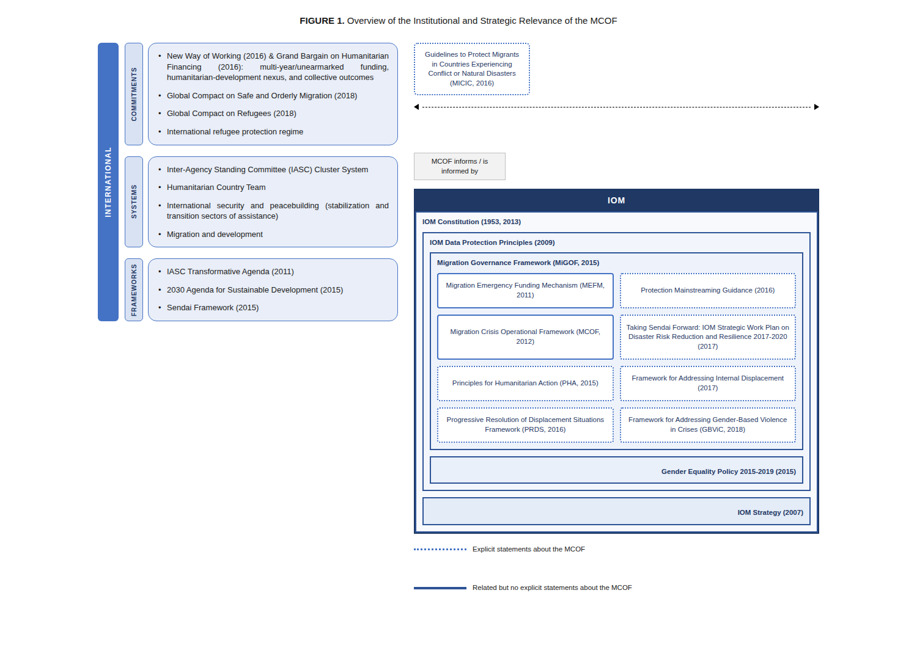FIGURE 1. Overview of the Institutional and Strategic Relevance of the MCOF
INTERNATIONAL
COMMITMENTS
New Way of Working (2016) & Grand Bargain on Humanitarian Financing (2016): multi-year/unearmarked funding, humanitarian-development nexus, and collective outcomes
Global Compact on Safe and Orderly Migration (2018)
Global Compact on Refugees (2018)
International refugee protection regime
SYSTEMS
Inter-Agency Standing Committee (IASC) Cluster System
Humanitarian Country Team
International security and peacebuilding (stabilization and transition sectors of assistance)
Migration and development
FRAMEWORKS
IASC Transformative Agenda (2011)
2030 Agenda for Sustainable Development (2015)
Sendai Framework (2015)
Guidelines to Protect Migrants in Countries Experiencing Conflict or Natural Disasters (MICIC, 2016)
MCOF informs / is informed by
IOM
IOM Constitution (1953, 2013)
IOM Data Protection Principles (2009)
Migration Governance Framework (MiGOF, 2015)
Migration Emergency Funding Mechanism (MEFM, 2011)
Protection Mainstreaming Guidance (2016)
Migration Crisis Operational Framework (MCOF, 2012)
Taking Sendai Forward: IOM Strategic Work Plan on Disaster Risk Reduction and Resilience 2017-2020 (2017)
Principles for Humanitarian Action (PHA, 2015)
Framework for Addressing Internal Displacement (2017)
Progressive Resolution of Displacement Situations Framework (PRDS, 2016)
Framework for Addressing Gender-Based Violence in Crises (GBViC, 2018)
Gender Equality Policy 2015-2019 (2015)
IOM Strategy (2007)
Explicit statements about the MCOF
Related but no explicit statements about the MCOF